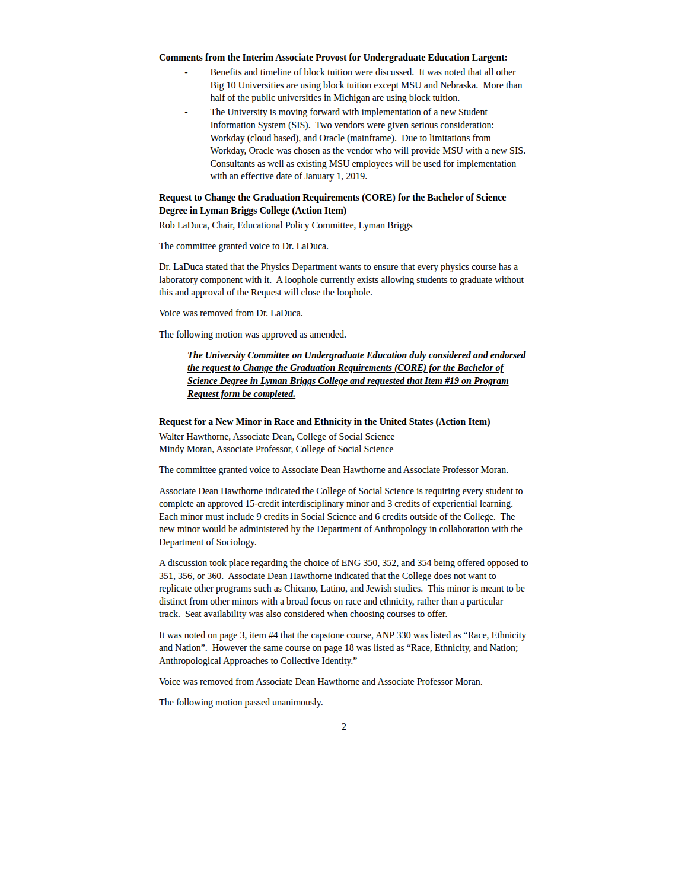Comments from the Interim Associate Provost for Undergraduate Education Largent:
Benefits and timeline of block tuition were discussed. It was noted that all other Big 10 Universities are using block tuition except MSU and Nebraska. More than half of the public universities in Michigan are using block tuition.
The University is moving forward with implementation of a new Student Information System (SIS). Two vendors were given serious consideration: Workday (cloud based), and Oracle (mainframe). Due to limitations from Workday, Oracle was chosen as the vendor who will provide MSU with a new SIS. Consultants as well as existing MSU employees will be used for implementation with an effective date of January 1, 2019.
Request to Change the Graduation Requirements (CORE) for the Bachelor of Science Degree in Lyman Briggs College (Action Item)
Rob LaDuca, Chair, Educational Policy Committee, Lyman Briggs
The committee granted voice to Dr. LaDuca.
Dr. LaDuca stated that the Physics Department wants to ensure that every physics course has a laboratory component with it. A loophole currently exists allowing students to graduate without this and approval of the Request will close the loophole.
Voice was removed from Dr. LaDuca.
The following motion was approved as amended.
The University Committee on Undergraduate Education duly considered and endorsed the request to Change the Graduation Requirements (CORE) for the Bachelor of Science Degree in Lyman Briggs College and requested that Item #19 on Program Request form be completed.
Request for a New Minor in Race and Ethnicity in the United States (Action Item)
Walter Hawthorne, Associate Dean, College of Social Science
Mindy Moran, Associate Professor, College of Social Science
The committee granted voice to Associate Dean Hawthorne and Associate Professor Moran.
Associate Dean Hawthorne indicated the College of Social Science is requiring every student to complete an approved 15-credit interdisciplinary minor and 3 credits of experiential learning. Each minor must include 9 credits in Social Science and 6 credits outside of the College. The new minor would be administered by the Department of Anthropology in collaboration with the Department of Sociology.
A discussion took place regarding the choice of ENG 350, 352, and 354 being offered opposed to 351, 356, or 360. Associate Dean Hawthorne indicated that the College does not want to replicate other programs such as Chicano, Latino, and Jewish studies. This minor is meant to be distinct from other minors with a broad focus on race and ethnicity, rather than a particular track. Seat availability was also considered when choosing courses to offer.
It was noted on page 3, item #4 that the capstone course, ANP 330 was listed as “Race, Ethnicity and Nation”. However the same course on page 18 was listed as “Race, Ethnicity, and Nation; Anthropological Approaches to Collective Identity.”
Voice was removed from Associate Dean Hawthorne and Associate Professor Moran.
The following motion passed unanimously.
2